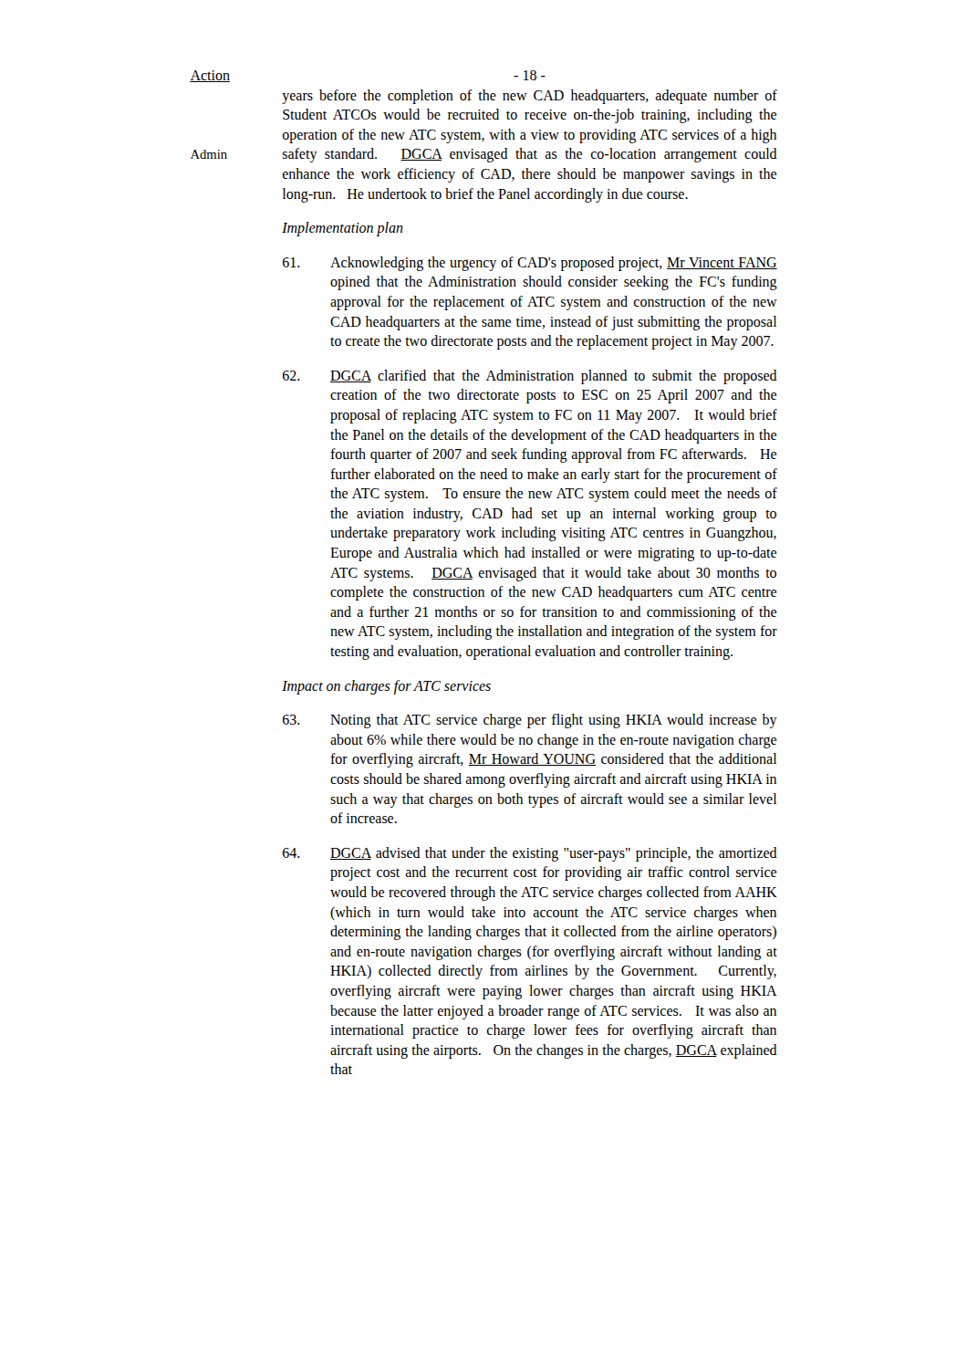Action
- 18 -
Admin
years before the completion of the new CAD headquarters, adequate number of Student ATCOs would be recruited to receive on-the-job training, including the operation of the new ATC system, with a view to providing ATC services of a high safety standard. DGCA envisaged that as the co-location arrangement could enhance the work efficiency of CAD, there should be manpower savings in the long-run. He undertook to brief the Panel accordingly in due course.
Implementation plan
61.
Acknowledging the urgency of CAD's proposed project, Mr Vincent FANG opined that the Administration should consider seeking the FC's funding approval for the replacement of ATC system and construction of the new CAD headquarters at the same time, instead of just submitting the proposal to create the two directorate posts and the replacement project in May 2007.
62.
DGCA clarified that the Administration planned to submit the proposed creation of the two directorate posts to ESC on 25 April 2007 and the proposal of replacing ATC system to FC on 11 May 2007. It would brief the Panel on the details of the development of the CAD headquarters in the fourth quarter of 2007 and seek funding approval from FC afterwards. He further elaborated on the need to make an early start for the procurement of the ATC system. To ensure the new ATC system could meet the needs of the aviation industry, CAD had set up an internal working group to undertake preparatory work including visiting ATC centres in Guangzhou, Europe and Australia which had installed or were migrating to up-to-date ATC systems. DGCA envisaged that it would take about 30 months to complete the construction of the new CAD headquarters cum ATC centre and a further 21 months or so for transition to and commissioning of the new ATC system, including the installation and integration of the system for testing and evaluation, operational evaluation and controller training.
Impact on charges for ATC services
63.
Noting that ATC service charge per flight using HKIA would increase by about 6% while there would be no change in the en-route navigation charge for overflying aircraft, Mr Howard YOUNG considered that the additional costs should be shared among overflying aircraft and aircraft using HKIA in such a way that charges on both types of aircraft would see a similar level of increase.
64.
DGCA advised that under the existing "user-pays" principle, the amortized project cost and the recurrent cost for providing air traffic control service would be recovered through the ATC service charges collected from AAHK (which in turn would take into account the ATC service charges when determining the landing charges that it collected from the airline operators) and en-route navigation charges (for overflying aircraft without landing at HKIA) collected directly from airlines by the Government. Currently, overflying aircraft were paying lower charges than aircraft using HKIA because the latter enjoyed a broader range of ATC services. It was also an international practice to charge lower fees for overflying aircraft than aircraft using the airports. On the changes in the charges, DGCA explained that